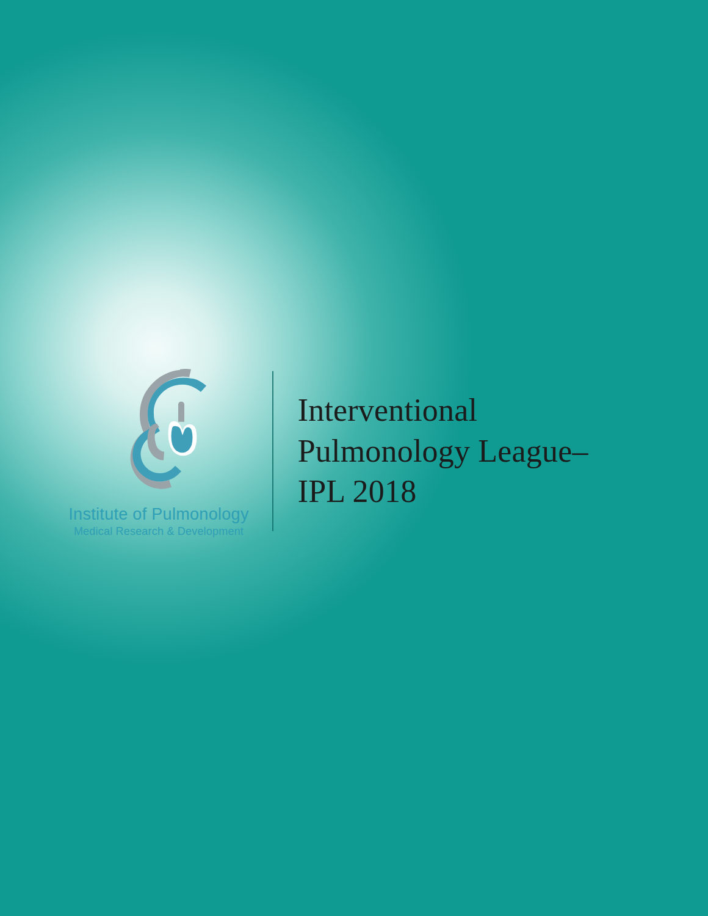Institute of Pulmonology Medical Research & Development
Interventional Pulmonology League– IPL 2018